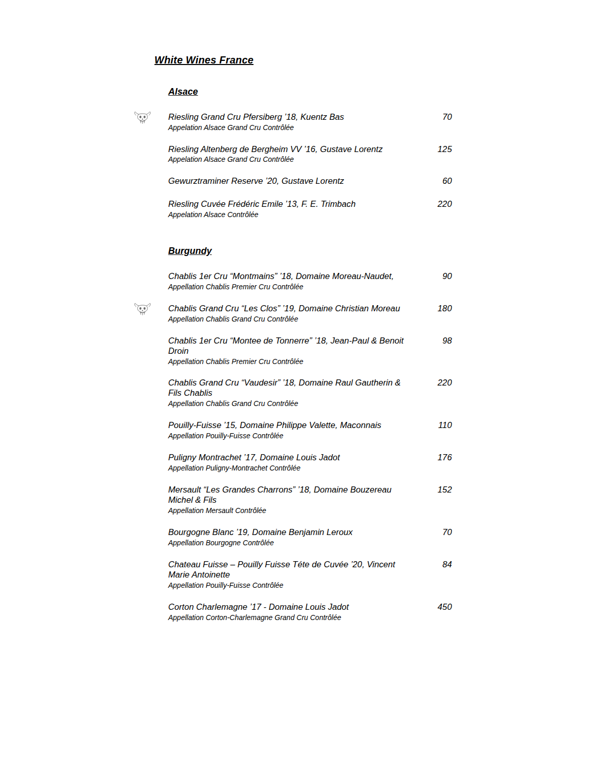White Wines France
Alsace
Riesling Grand Cru Pfersiberg ’18, Kuentz Bas 70
Appelation Alsace Grand Cru Contrôlée
Riesling Altenberg de Bergheim VV ’16, Gustave Lorentz 125
Appelation Alsace Grand Cru Contrôlée
Gewurztraminer Reserve ’20, Gustave Lorentz 60
Riesling Cuvée Frédéric Emile ’13, F. E. Trimbach 220
Appelation Alsace Contrôlée
Burgundy
Chablis 1er Cru “Montmains” ’18, Domaine Moreau-Naudet, 90
Appellation Chablis Premier Cru Contrôlée
Chablis Grand Cru “Les Clos” ’19, Domaine Christian Moreau 180
Appellation Chablis Grand Cru Contrôlée
Chablis 1er Cru “Montee de Tonnerre” ’18, Jean-Paul & Benoit Droin 98
Appellation Chablis Premier Cru Contrôlée
Chablis Grand Cru “Vaudesir” ’18, Domaine Raul Gautherin & Fils Chablis 220
Appellation Chablis Grand Cru Contrôlée
Pouilly-Fuisse ’15, Domaine Philippe Valette, Maconnais 110
Appellation Pouilly-Fuisse Contrôlée
Puligny Montrachet ’17, Domaine Louis Jadot 176
Appellation Puligny-Montrachet Contrôlée
Mersault “Les Grandes Charrons” ’18, Domaine Bouzereau Michel & Fils 152
Appellation Mersault Contrôlée
Bourgogne Blanc ’19, Domaine Benjamin Leroux 70
Appellation Bourgogne Contrôlée
Chateau Fuisse – Pouilly Fuisse Téte de Cuvée ’20, Vincent Marie Antoinette 84
Appellation Pouilly-Fuisse Contrôlée
Corton Charlemagne ’17 - Domaine Louis Jadot 450
Appellation Corton-Charlemagne Grand Cru Contrôlée